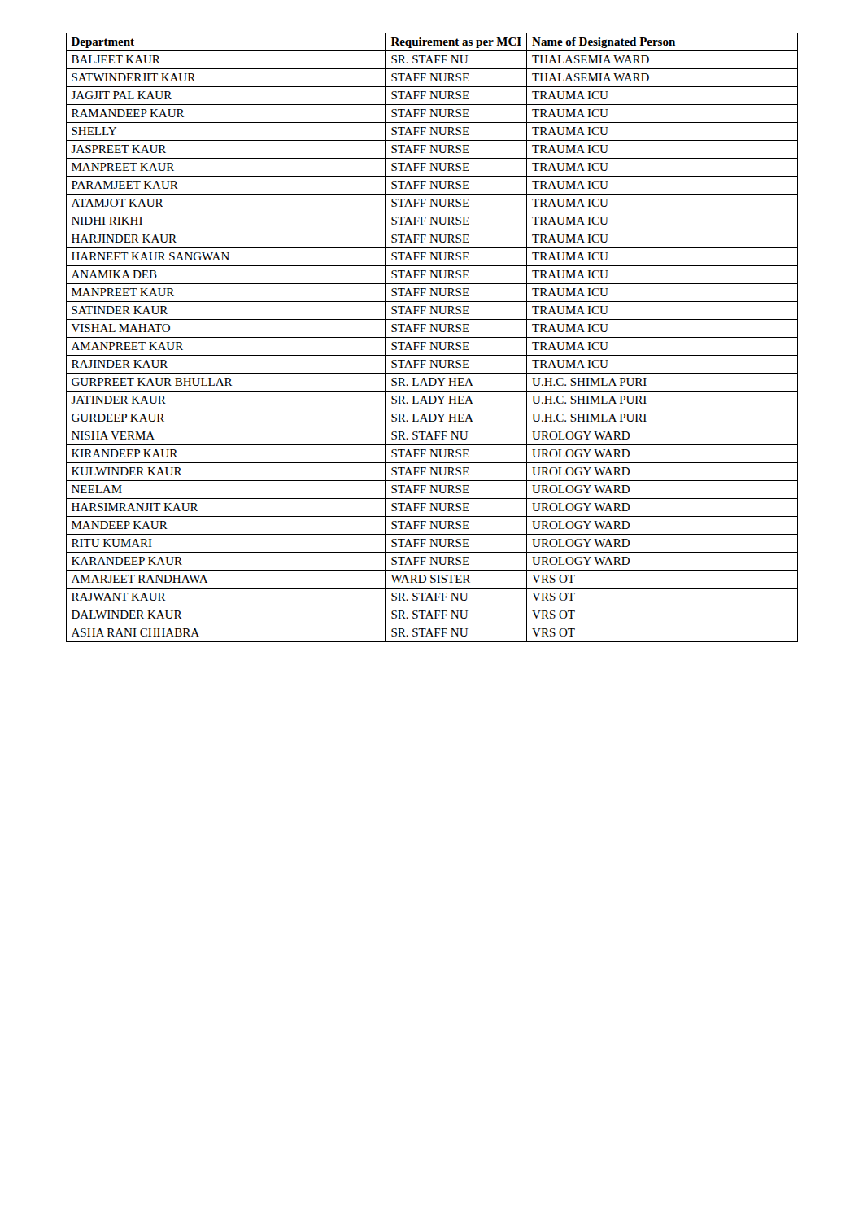| Department | Requirement as per MCI | Name of Designated Person |
| --- | --- | --- |
| BALJEET KAUR | SR. STAFF NU | THALASEMIA WARD |
| SATWINDERJIT KAUR | STAFF NURSE | THALASEMIA WARD |
| JAGJIT PAL KAUR | STAFF NURSE | TRAUMA ICU |
| RAMANDEEP KAUR | STAFF NURSE | TRAUMA ICU |
| SHELLY | STAFF NURSE | TRAUMA ICU |
| JASPREET KAUR | STAFF NURSE | TRAUMA ICU |
| MANPREET KAUR | STAFF NURSE | TRAUMA ICU |
| PARAMJEET KAUR | STAFF NURSE | TRAUMA ICU |
| ATAMJOT KAUR | STAFF NURSE | TRAUMA ICU |
| NIDHI RIKHI | STAFF NURSE | TRAUMA ICU |
| HARJINDER KAUR | STAFF NURSE | TRAUMA ICU |
| HARNEET KAUR SANGWAN | STAFF NURSE | TRAUMA ICU |
| ANAMIKA DEB | STAFF NURSE | TRAUMA ICU |
| MANPREET KAUR | STAFF NURSE | TRAUMA ICU |
| SATINDER KAUR | STAFF NURSE | TRAUMA ICU |
| VISHAL MAHATO | STAFF NURSE | TRAUMA ICU |
| AMANPREET KAUR | STAFF NURSE | TRAUMA ICU |
| RAJINDER KAUR | STAFF NURSE | TRAUMA ICU |
| GURPREET KAUR BHULLAR | SR. LADY HEA | U.H.C. SHIMLA PURI |
| JATINDER KAUR | SR. LADY HEA | U.H.C. SHIMLA PURI |
| GURDEEP KAUR | SR. LADY HEA | U.H.C. SHIMLA PURI |
| NISHA VERMA | SR. STAFF NU | UROLOGY WARD |
| KIRANDEEP KAUR | STAFF NURSE | UROLOGY WARD |
| KULWINDER KAUR | STAFF NURSE | UROLOGY WARD |
| NEELAM | STAFF NURSE | UROLOGY WARD |
| HARSIMRANJIT KAUR | STAFF NURSE | UROLOGY WARD |
| MANDEEP KAUR | STAFF NURSE | UROLOGY WARD |
| RITU KUMARI | STAFF NURSE | UROLOGY WARD |
| KARANDEEP KAUR | STAFF NURSE | UROLOGY WARD |
| AMARJEET RANDHAWA | WARD SISTER | VRS OT |
| RAJWANT KAUR | SR. STAFF NU | VRS OT |
| DALWINDER KAUR | SR. STAFF NU | VRS OT |
| ASHA RANI CHHABRA | SR. STAFF NU | VRS OT |